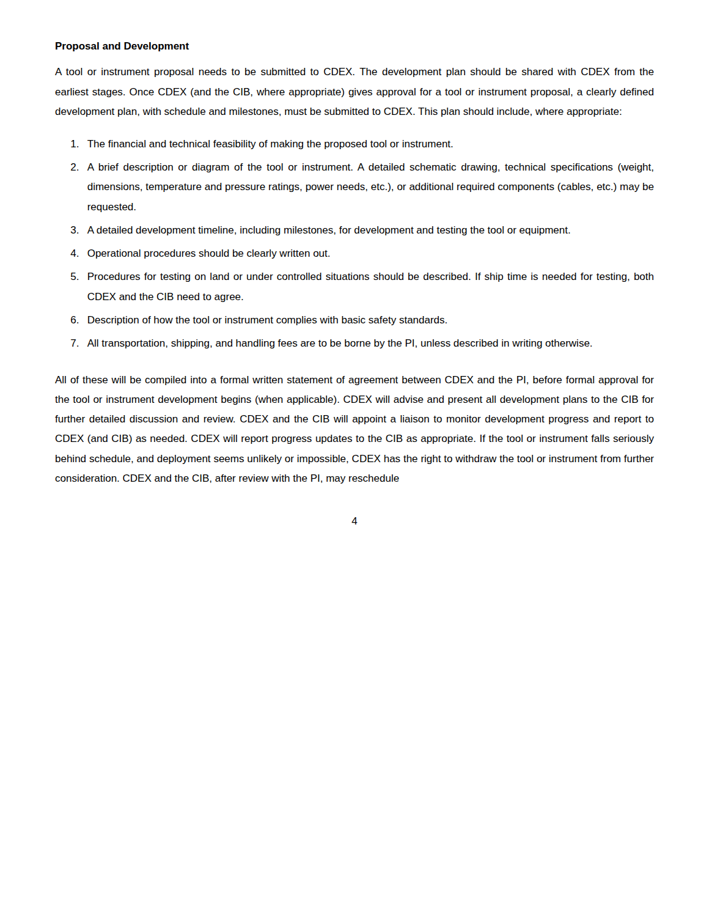Proposal and Development
A tool or instrument proposal needs to be submitted to CDEX. The development plan should be shared with CDEX from the earliest stages. Once CDEX (and the CIB, where appropriate) gives approval for a tool or instrument proposal, a clearly defined development plan, with schedule and milestones, must be submitted to CDEX. This plan should include, where appropriate:
The financial and technical feasibility of making the proposed tool or instrument.
A brief description or diagram of the tool or instrument. A detailed schematic drawing, technical specifications (weight, dimensions, temperature and pressure ratings, power needs, etc.), or additional required components (cables, etc.) may be requested.
A detailed development timeline, including milestones, for development and testing the tool or equipment.
Operational procedures should be clearly written out.
Procedures for testing on land or under controlled situations should be described. If ship time is needed for testing, both CDEX and the CIB need to agree.
Description of how the tool or instrument complies with basic safety standards.
All transportation, shipping, and handling fees are to be borne by the PI, unless described in writing otherwise.
All of these will be compiled into a formal written statement of agreement between CDEX and the PI, before formal approval for the tool or instrument development begins (when applicable). CDEX will advise and present all development plans to the CIB for further detailed discussion and review. CDEX and the CIB will appoint a liaison to monitor development progress and report to CDEX (and CIB) as needed. CDEX will report progress updates to the CIB as appropriate. If the tool or instrument falls seriously behind schedule, and deployment seems unlikely or impossible, CDEX has the right to withdraw the tool or instrument from further consideration. CDEX and the CIB, after review with the PI, may reschedule
4